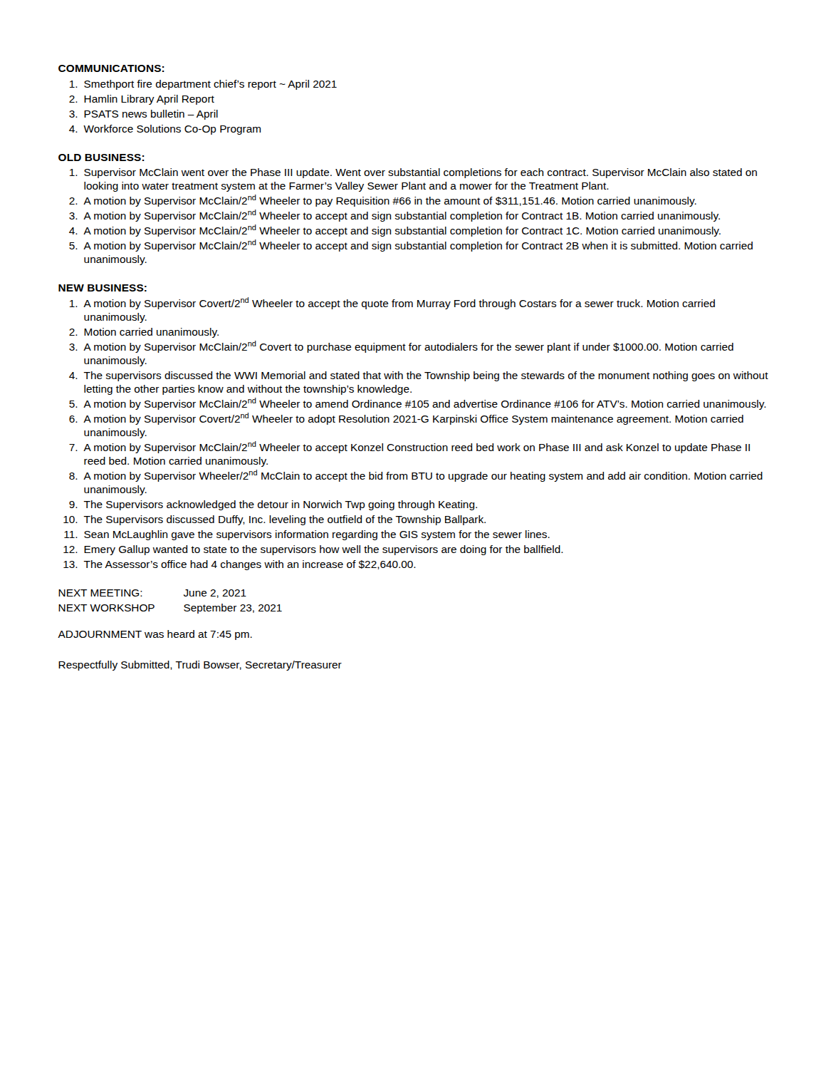COMMUNICATIONS:
Smethport fire department chief’s report ~ April 2021
Hamlin Library April Report
PSATS news bulletin – April
Workforce Solutions Co-Op Program
OLD BUSINESS:
Supervisor McClain went over the Phase III update. Went over substantial completions for each contract. Supervisor McClain also stated on looking into water treatment system at the Farmer’s Valley Sewer Plant and a mower for the Treatment Plant.
A motion by Supervisor McClain/2nd Wheeler to pay Requisition #66 in the amount of $311,151.46. Motion carried unanimously.
A motion by Supervisor McClain/2nd Wheeler to accept and sign substantial completion for Contract 1B. Motion carried unanimously.
A motion by Supervisor McClain/2nd Wheeler to accept and sign substantial completion for Contract 1C. Motion carried unanimously.
A motion by Supervisor McClain/2nd Wheeler to accept and sign substantial completion for Contract 2B when it is submitted. Motion carried unanimously.
NEW BUSINESS:
A motion by Supervisor Covert/2nd Wheeler to accept the quote from Murray Ford through Costars for a sewer truck. Motion carried unanimously.
Motion carried unanimously.
A motion by Supervisor McClain/2nd Covert to purchase equipment for autodialers for the sewer plant if under $1000.00. Motion carried unanimously.
The supervisors discussed the WWI Memorial and stated that with the Township being the stewards of the monument nothing goes on without letting the other parties know and without the township’s knowledge.
A motion by Supervisor McClain/2nd Wheeler to amend Ordinance #105 and advertise Ordinance #106 for ATV’s. Motion carried unanimously.
A motion by Supervisor Covert/2nd Wheeler to adopt Resolution 2021-G Karpinski Office System maintenance agreement. Motion carried unanimously.
A motion by Supervisor McClain/2nd Wheeler to accept Konzel Construction reed bed work on Phase III and ask Konzel to update Phase II reed bed. Motion carried unanimously.
A motion by Supervisor Wheeler/2nd McClain to accept the bid from BTU to upgrade our heating system and add air condition. Motion carried unanimously.
The Supervisors acknowledged the detour in Norwich Twp going through Keating.
The Supervisors discussed Duffy, Inc. leveling the outfield of the Township Ballpark.
Sean McLaughlin gave the supervisors information regarding the GIS system for the sewer lines.
Emery Gallup wanted to state to the supervisors how well the supervisors are doing for the ballfield.
The Assessor’s office had 4 changes with an increase of $22,640.00.
| NEXT MEETING: | June 2, 2021 |
| NEXT WORKSHOP | September 23, 2021 |
ADJOURNMENT was heard at 7:45 pm.
Respectfully Submitted, Trudi Bowser, Secretary/Treasurer